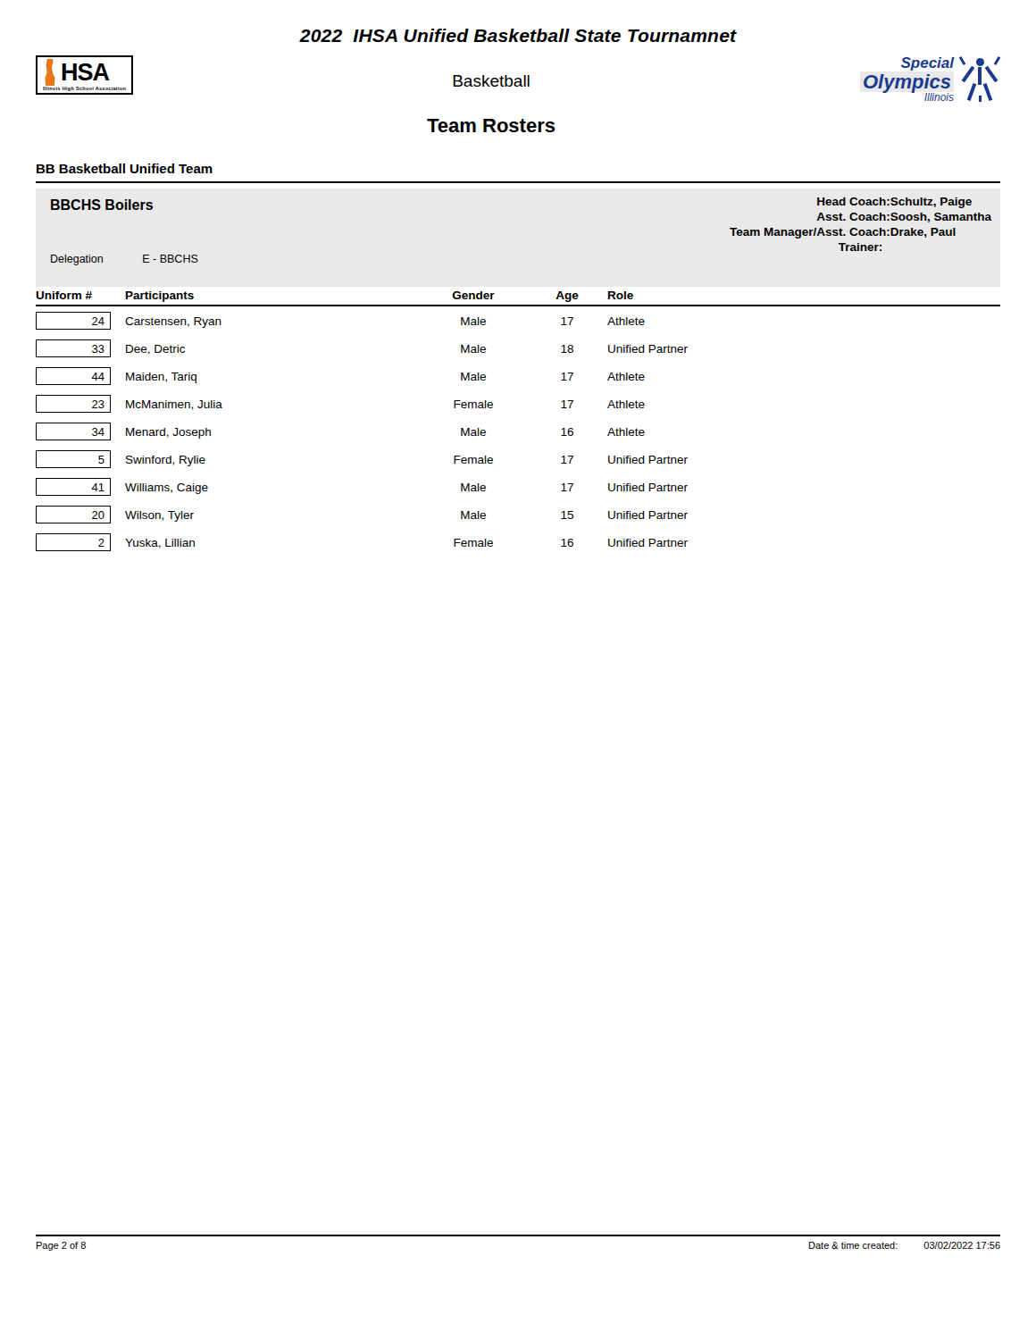2022 IHSA Unified Basketball State Tournamnet
HSA
Illinois High School Association
Basketball
Team Rosters
Special
Olympics
Illinois
BB Basketball Unified Team
BBCHS Boilers
| Head Coach: | Schultz, Paige |
| Asst. Coach: | Soosh, Samantha |
| Team Manager/Asst. Coach: | Drake, Paul |
| Trainer: |
Delegation E - BBCHS
| Uniform # | Participants | Gender | Age | Role |
| --- | --- | --- | --- | --- |
| 24 | Carstensen, Ryan | Male | 17 | Athlete |
| 33 | Dee, Detric | Male | 18 | Unified Partner |
| 44 | Maiden, Tariq | Male | 17 | Athlete |
| 23 | McManimen, Julia | Female | 17 | Athlete |
| 34 | Menard, Joseph | Male | 16 | Athlete |
| 5 | Swinford, Rylie | Female | 17 | Unified Partner |
| 41 | Williams, Caige | Male | 17 | Unified Partner |
| 20 | Wilson, Tyler | Male | 15 | Unified Partner |
| 2 | Yuska, Lillian | Female | 16 | Unified Partner |
Page 2 of 8
Date & time created: 03/02/2022 17:56